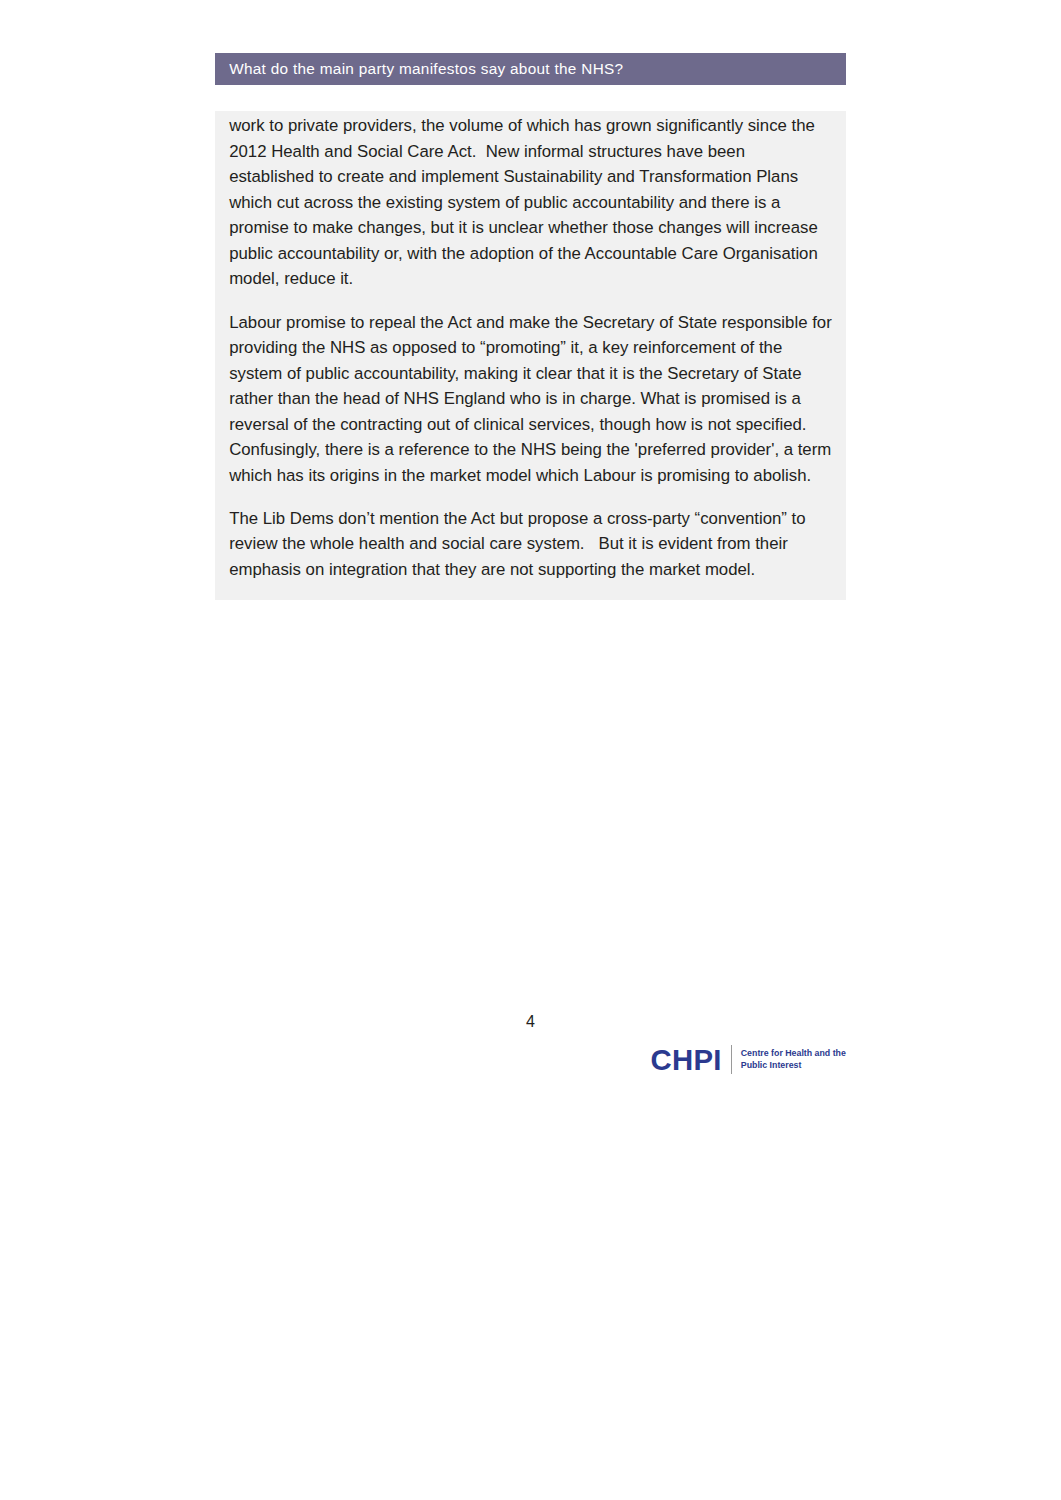What do the main party manifestos say about the NHS?
work to private providers, the volume of which has grown significantly since the 2012 Health and Social Care Act. New informal structures have been established to create and implement Sustainability and Transformation Plans which cut across the existing system of public accountability and there is a promise to make changes, but it is unclear whether those changes will increase public accountability or, with the adoption of the Accountable Care Organisation model, reduce it.
Labour promise to repeal the Act and make the Secretary of State responsible for providing the NHS as opposed to “promoting” it, a key reinforcement of the system of public accountability, making it clear that it is the Secretary of State rather than the head of NHS England who is in charge. What is promised is a reversal of the contracting out of clinical services, though how is not specified. Confusingly, there is a reference to the NHS being the 'preferred provider', a term which has its origins in the market model which Labour is promising to abolish.
The Lib Dems don’t mention the Act but propose a cross-party “convention” to review the whole health and social care system. But it is evident from their emphasis on integration that they are not supporting the market model.
4
CHPI
Centre for Health and the Public Interest